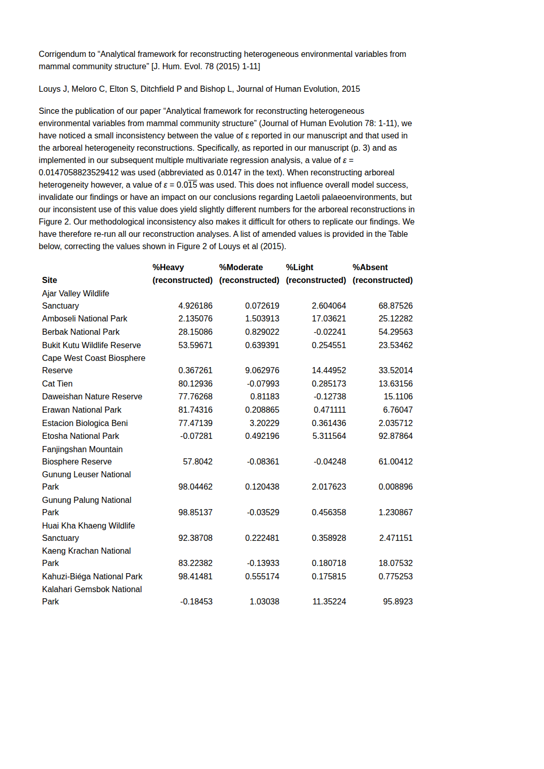Corrigendum to “Analytical framework for reconstructing heterogeneous environmental variables from mammal community structure” [J. Hum. Evol. 78 (2015) 1-11]
Louys J, Meloro C, Elton S, Ditchfield P and Bishop L, Journal of Human Evolution, 2015
Since the publication of our paper “Analytical framework for reconstructing heterogeneous environmental variables from mammal community structure” (Journal of Human Evolution 78: 1-11), we have noticed a small inconsistency between the value of ε reported in our manuscript and that used in the arboreal heterogeneity reconstructions. Specifically, as reported in our manuscript (p. 3) and as implemented in our subsequent multiple multivariate regression analysis, a value of ε = 0.0147058823529412 was used (abbreviated as 0.0147 in the text). When reconstructing arboreal heterogeneity however, a value of ε = 0.015 was used. This does not influence overall model success, invalidate our findings or have an impact on our conclusions regarding Laetoli palaeoenvironments, but our inconsistent use of this value does yield slightly different numbers for the arboreal reconstructions in Figure 2. Our methodological inconsistency also makes it difficult for others to replicate our findings. We have therefore re-run all our reconstruction analyses. A list of amended values is provided in the Table below, correcting the values shown in Figure 2 of Louys et al (2015).
| | %Heavy | %Moderate | %Light | %Absent |
| --- | --- | --- | --- | --- |
| Site | (reconstructed) | (reconstructed) | (reconstructed) | (reconstructed) |
| Ajar Valley Wildlife Sanctuary | 4.926186 | 0.072619 | 2.604064 | 68.87526 |
| Amboseli National Park | 2.135076 | 1.503913 | 17.03621 | 25.12282 |
| Berbak National Park | 28.15086 | 0.829022 | -0.02241 | 54.29563 |
| Bukit Kutu Wildlife Reserve | 53.59671 | 0.639391 | 0.254551 | 23.53462 |
| Cape West Coast Biosphere Reserve | 0.367261 | 9.062976 | 14.44952 | 33.52014 |
| Cat Tien | 80.12936 | -0.07993 | 0.285173 | 13.63156 |
| Daweishan Nature Reserve | 77.76268 | 0.81183 | -0.12738 | 15.1106 |
| Erawan National Park | 81.74316 | 0.208865 | 0.471111 | 6.76047 |
| Estacion Biologica Beni | 77.47139 | 3.20229 | 0.361436 | 2.035712 |
| Etosha National Park | -0.07281 | 0.492196 | 5.311564 | 92.87864 |
| Fanjingshan Mountain Biosphere Reserve | 57.8042 | -0.08361 | -0.04248 | 61.00412 |
| Gunung Leuser National Park | 98.04462 | 0.120438 | 2.017623 | 0.008896 |
| Gunung Palung National Park | 98.85137 | -0.03529 | 0.456358 | 1.230867 |
| Huai Kha Khaeng Wildlife Sanctuary | 92.38708 | 0.222481 | 0.358928 | 2.471151 |
| Kaeng Krachan National Park | 83.22382 | -0.13933 | 0.180718 | 18.07532 |
| Kahuzi-Biéga National Park | 98.41481 | 0.555174 | 0.175815 | 0.775253 |
| Kalahari Gemsbok National Park | -0.18453 | 1.03038 | 11.35224 | 95.8923 |